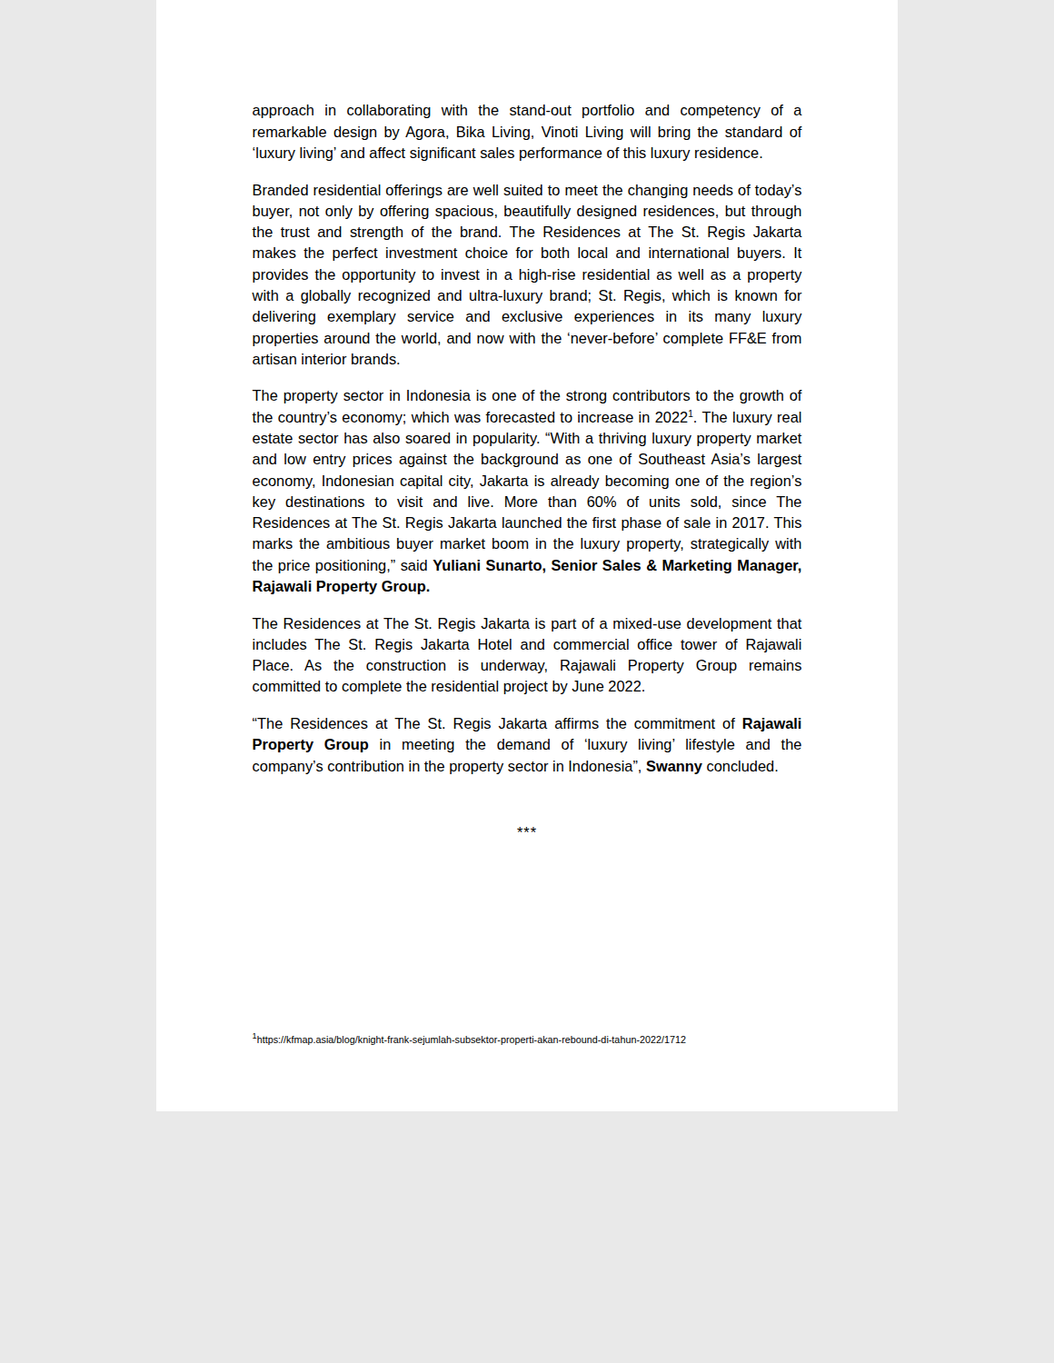approach in collaborating with the stand-out portfolio and competency of a remarkable design by Agora, Bika Living, Vinoti Living will bring the standard of ‘luxury living’ and affect significant sales performance of this luxury residence.
Branded residential offerings are well suited to meet the changing needs of today’s buyer, not only by offering spacious, beautifully designed residences, but through the trust and strength of the brand. The Residences at The St. Regis Jakarta makes the perfect investment choice for both local and international buyers. It provides the opportunity to invest in a high-rise residential as well as a property with a globally recognized and ultra-luxury brand; St. Regis, which is known for delivering exemplary service and exclusive experiences in its many luxury properties around the world, and now with the ‘never-before’ complete FF&E from artisan interior brands.
The property sector in Indonesia is one of the strong contributors to the growth of the country’s economy; which was forecasted to increase in 20221. The luxury real estate sector has also soared in popularity. “With a thriving luxury property market and low entry prices against the background as one of Southeast Asia’s largest economy, Indonesian capital city, Jakarta is already becoming one of the region’s key destinations to visit and live. More than 60% of units sold, since The Residences at The St. Regis Jakarta launched the first phase of sale in 2017. This marks the ambitious buyer market boom in the luxury property, strategically with the price positioning,” said Yuliani Sunarto, Senior Sales & Marketing Manager, Rajawali Property Group.
The Residences at The St. Regis Jakarta is part of a mixed-use development that includes The St. Regis Jakarta Hotel and commercial office tower of Rajawali Place. As the construction is underway, Rajawali Property Group remains committed to complete the residential project by June 2022.
“The Residences at The St. Regis Jakarta affirms the commitment of Rajawali Property Group in meeting the demand of ‘luxury living’ lifestyle and the company’s contribution in the property sector in Indonesia”, Swanny concluded.
***
1https://kfmap.asia/blog/knight-frank-sejumlah-subsektor-properti-akan-rebound-di-tahun-2022/1712